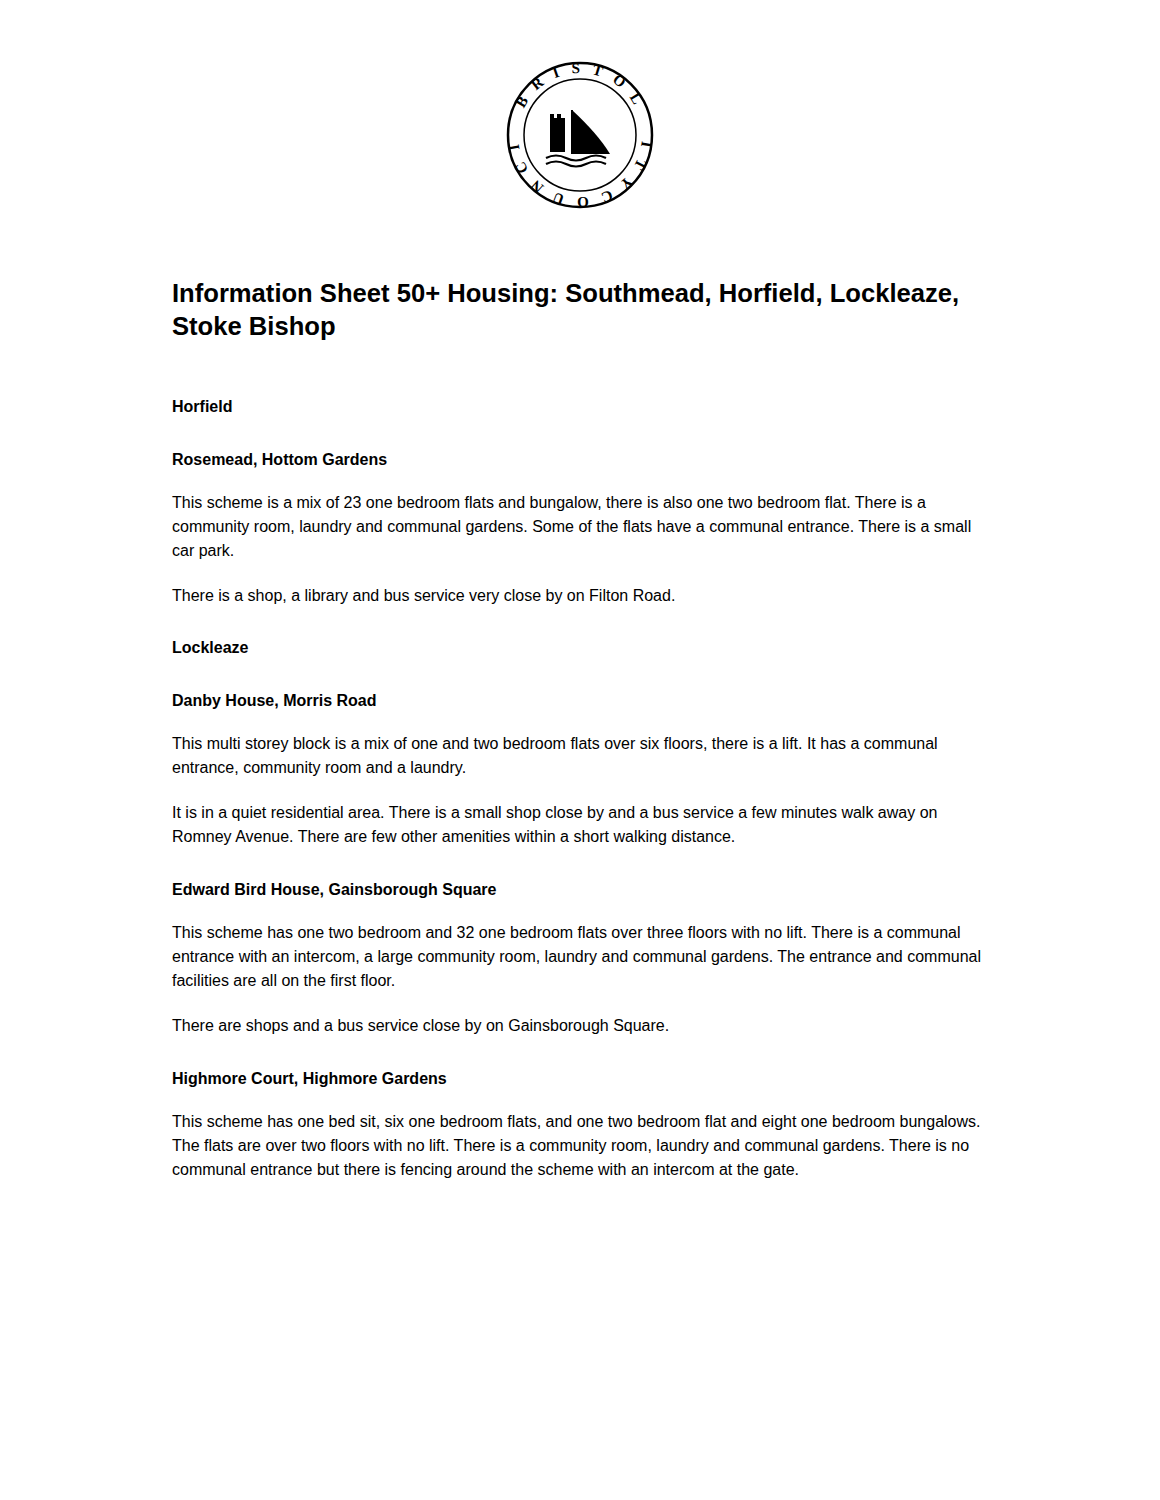B R I S T O L C I T Y C O U N C I L
Information Sheet 50+ Housing: Southmead, Horfield, Lockleaze, Stoke Bishop
Horfield
Rosemead, Hottom Gardens
This scheme is a mix of 23 one bedroom flats and bungalow, there is also one two bedroom flat. There is a community room, laundry and communal gardens. Some of the flats have a communal entrance. There is a small car park.
There is a shop, a library and bus service very close by on Filton Road.
Lockleaze
Danby House, Morris Road
This multi storey block is a mix of one and two bedroom flats over six floors, there is a lift. It has a communal entrance, community room and a laundry.
It is in a quiet residential area. There is a small shop close by and a bus service a few minutes walk away on Romney Avenue. There are few other amenities within a short walking distance.
Edward Bird House, Gainsborough Square
This scheme has one two bedroom and 32 one bedroom flats over three floors with no lift. There is a communal entrance with an intercom, a large community room, laundry and communal gardens. The entrance and communal facilities are all on the first floor.
There are shops and a bus service close by on Gainsborough Square.
Highmore Court, Highmore Gardens
This scheme has one bed sit, six one bedroom flats, and one two bedroom flat and eight one bedroom bungalows. The flats are over two floors with no lift. There is a community room, laundry and communal gardens. There is no communal entrance but there is fencing around the scheme with an intercom at the gate.